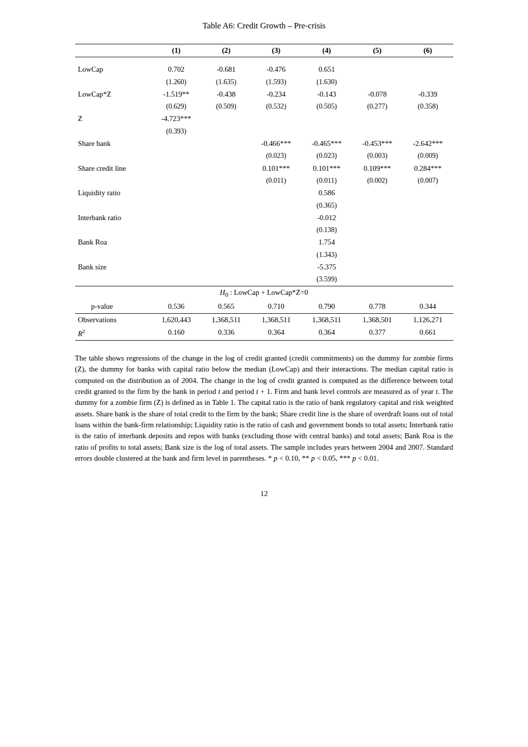Table A6: Credit Growth – Pre-crisis
| | (1) | (2) | (3) | (4) | (5) | (6) |
| --- | --- | --- | --- | --- | --- | --- |
| LowCap | 0.702 | -0.681 | -0.476 | 0.651 | | |
| | (1.260) | (1.635) | (1.593) | (1.630) | | |
| LowCap*Z | -1.519** | -0.438 | -0.234 | -0.143 | -0.078 | -0.339 |
| | (0.629) | (0.509) | (0.532) | (0.505) | (0.277) | (0.358) |
| Z | -4.723*** | | | | | |
| | (0.393) | | | | | |
| Share bank | | | -0.466*** | -0.465*** | -0.453*** | -2.642*** |
| | | | (0.023) | (0.023) | (0.003) | (0.009) |
| Share credit line | | | 0.101*** | 0.101*** | 0.109*** | 0.284*** |
| | | | (0.011) | (0.011) | (0.002) | (0.007) |
| Liquidity ratio | | | | 0.586 | | |
| | | | | (0.365) | | |
| Interbank ratio | | | | -0.012 | | |
| | | | | (0.138) | | |
| Bank Roa | | | | 1.754 | | |
| | | | | (1.343) | | |
| Bank size | | | | -5.375 | | |
| | | | | (3.599) | | |
| H 0 : LowCap + LowCap*Z=0 |
| p-value | 0.536 | 0.565 | 0.710 | 0.790 | 0.778 | 0.344 |
| Observations | 1,620,443 | 1,368,511 | 1,368,511 | 1,368,511 | 1,368,501 | 1,126,271 |
| R 2 | 0.160 | 0.336 | 0.364 | 0.364 | 0.377 | 0.661 |
The table shows regressions of the change in the log of credit granted (credit commitments) on the dummy for zombie firms (Z), the dummy for banks with capital ratio below the median (LowCap) and their interactions. The median capital ratio is computed on the distribution as of 2004. The change in the log of credit granted is computed as the difference between total credit granted to the firm by the bank in period t and period t + 1. Firm and bank level controls are measured as of year t. The dummy for a zombie firm (Z) is defined as in Table 1. The capital ratio is the ratio of bank regulatory capital and risk weighted assets. Share bank is the share of total credit to the firm by the bank; Share credit line is the share of overdraft loans out of total loans within the bank-firm relationship; Liquidity ratio is the ratio of cash and government bonds to total assets; Interbank ratio is the ratio of interbank deposits and repos with banks (excluding those with central banks) and total assets; Bank Roa is the ratio of profits to total assets; Bank size is the log of total assets. The sample includes years between 2004 and 2007. Standard errors double clustered at the bank and firm level in parentheses. * p < 0.10, ** p < 0.05, *** p < 0.01.
12